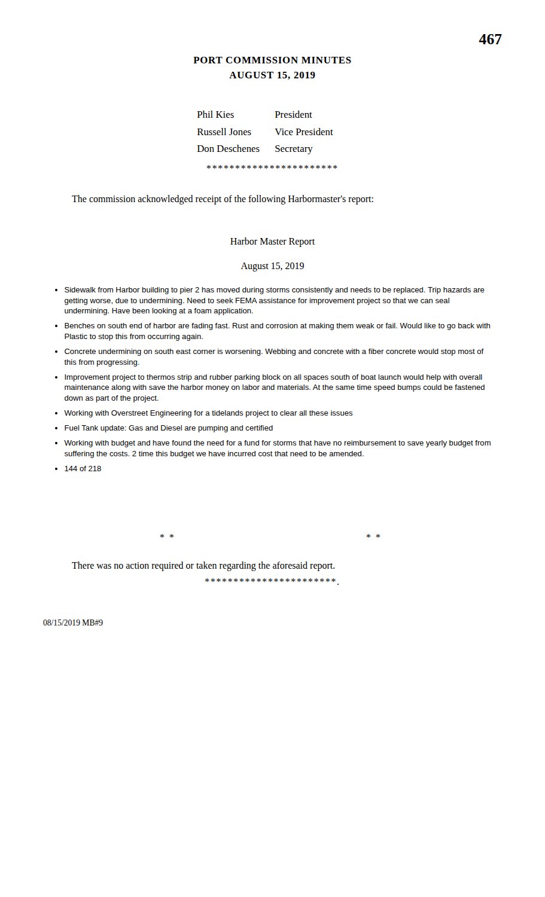467
PORT COMMISSION MINUTES
AUGUST 15, 2019
| Phil Kies | President |
| Russell Jones | Vice President |
| Don Deschenes | Secretary |
***********************
The commission acknowledged receipt of the following Harbormaster's report:
Harbor Master Report
August 15, 2019
Sidewalk from Harbor building to pier 2 has moved during storms consistently and needs to be replaced. Trip hazards are getting worse, due to undermining. Need to seek FEMA assistance for improvement project so that we can seal undermining. Have been looking at a foam application.
Benches on south end of harbor are fading fast. Rust and corrosion at making them weak or fail. Would like to go back with Plastic to stop this from occurring again.
Concrete undermining on south east corner is worsening. Webbing and concrete with a fiber concrete would stop most of this from progressing.
Improvement project to thermos strip and rubber parking block on all spaces south of boat launch would help with overall maintenance along with save the harbor money on labor and materials. At the same time speed bumps could be fastened down as part of the project.
Working with Overstreet Engineering for a tidelands project to clear all these issues
Fuel Tank update: Gas and Diesel are pumping and certified
Working with budget and have found the need for a fund for storms that have no reimbursement to save yearly budget from suffering the costs. 2 time this budget we have incurred cost that need to be amended.
144 of 218
****
There was no action required or taken regarding the aforesaid report.
***********************.
08/15/2019 MB#9